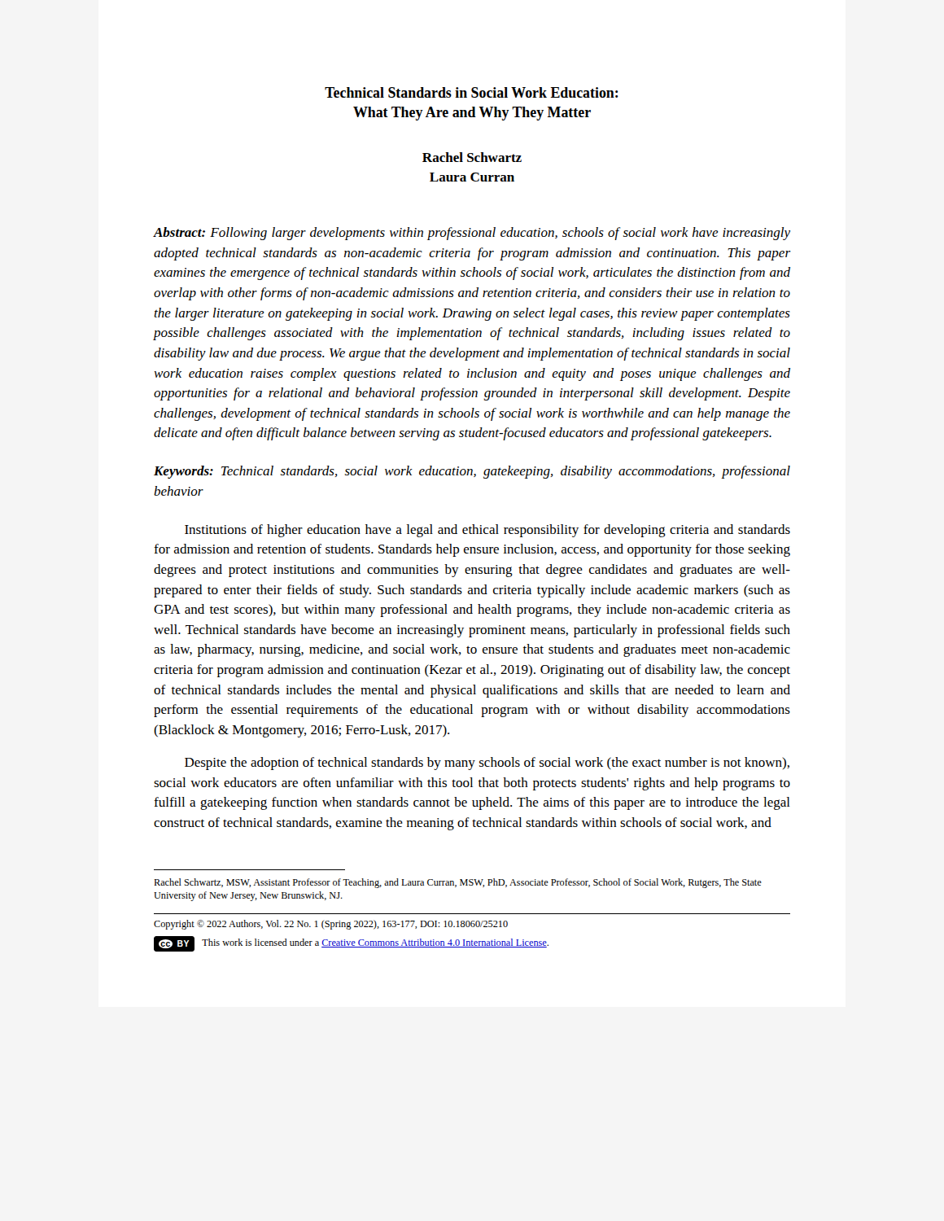Technical Standards in Social Work Education:
What They Are and Why They Matter
Rachel Schwartz
Laura Curran
Abstract: Following larger developments within professional education, schools of social work have increasingly adopted technical standards as non-academic criteria for program admission and continuation. This paper examines the emergence of technical standards within schools of social work, articulates the distinction from and overlap with other forms of non-academic admissions and retention criteria, and considers their use in relation to the larger literature on gatekeeping in social work. Drawing on select legal cases, this review paper contemplates possible challenges associated with the implementation of technical standards, including issues related to disability law and due process. We argue that the development and implementation of technical standards in social work education raises complex questions related to inclusion and equity and poses unique challenges and opportunities for a relational and behavioral profession grounded in interpersonal skill development. Despite challenges, development of technical standards in schools of social work is worthwhile and can help manage the delicate and often difficult balance between serving as student-focused educators and professional gatekeepers.
Keywords: Technical standards, social work education, gatekeeping, disability accommodations, professional behavior
Institutions of higher education have a legal and ethical responsibility for developing criteria and standards for admission and retention of students. Standards help ensure inclusion, access, and opportunity for those seeking degrees and protect institutions and communities by ensuring that degree candidates and graduates are well-prepared to enter their fields of study. Such standards and criteria typically include academic markers (such as GPA and test scores), but within many professional and health programs, they include non-academic criteria as well. Technical standards have become an increasingly prominent means, particularly in professional fields such as law, pharmacy, nursing, medicine, and social work, to ensure that students and graduates meet non-academic criteria for program admission and continuation (Kezar et al., 2019). Originating out of disability law, the concept of technical standards includes the mental and physical qualifications and skills that are needed to learn and perform the essential requirements of the educational program with or without disability accommodations (Blacklock & Montgomery, 2016; Ferro-Lusk, 2017).
Despite the adoption of technical standards by many schools of social work (the exact number is not known), social work educators are often unfamiliar with this tool that both protects students' rights and help programs to fulfill a gatekeeping function when standards cannot be upheld. The aims of this paper are to introduce the legal construct of technical standards, examine the meaning of technical standards within schools of social work, and
Rachel Schwartz, MSW, Assistant Professor of Teaching, and Laura Curran, MSW, PhD, Associate Professor, School of Social Work, Rutgers, The State University of New Jersey, New Brunswick, NJ.
Copyright © 2022 Authors, Vol. 22 No. 1 (Spring 2022), 163-177, DOI: 10.18060/25210
cc BY This work is licensed under a Creative Commons Attribution 4.0 International License.